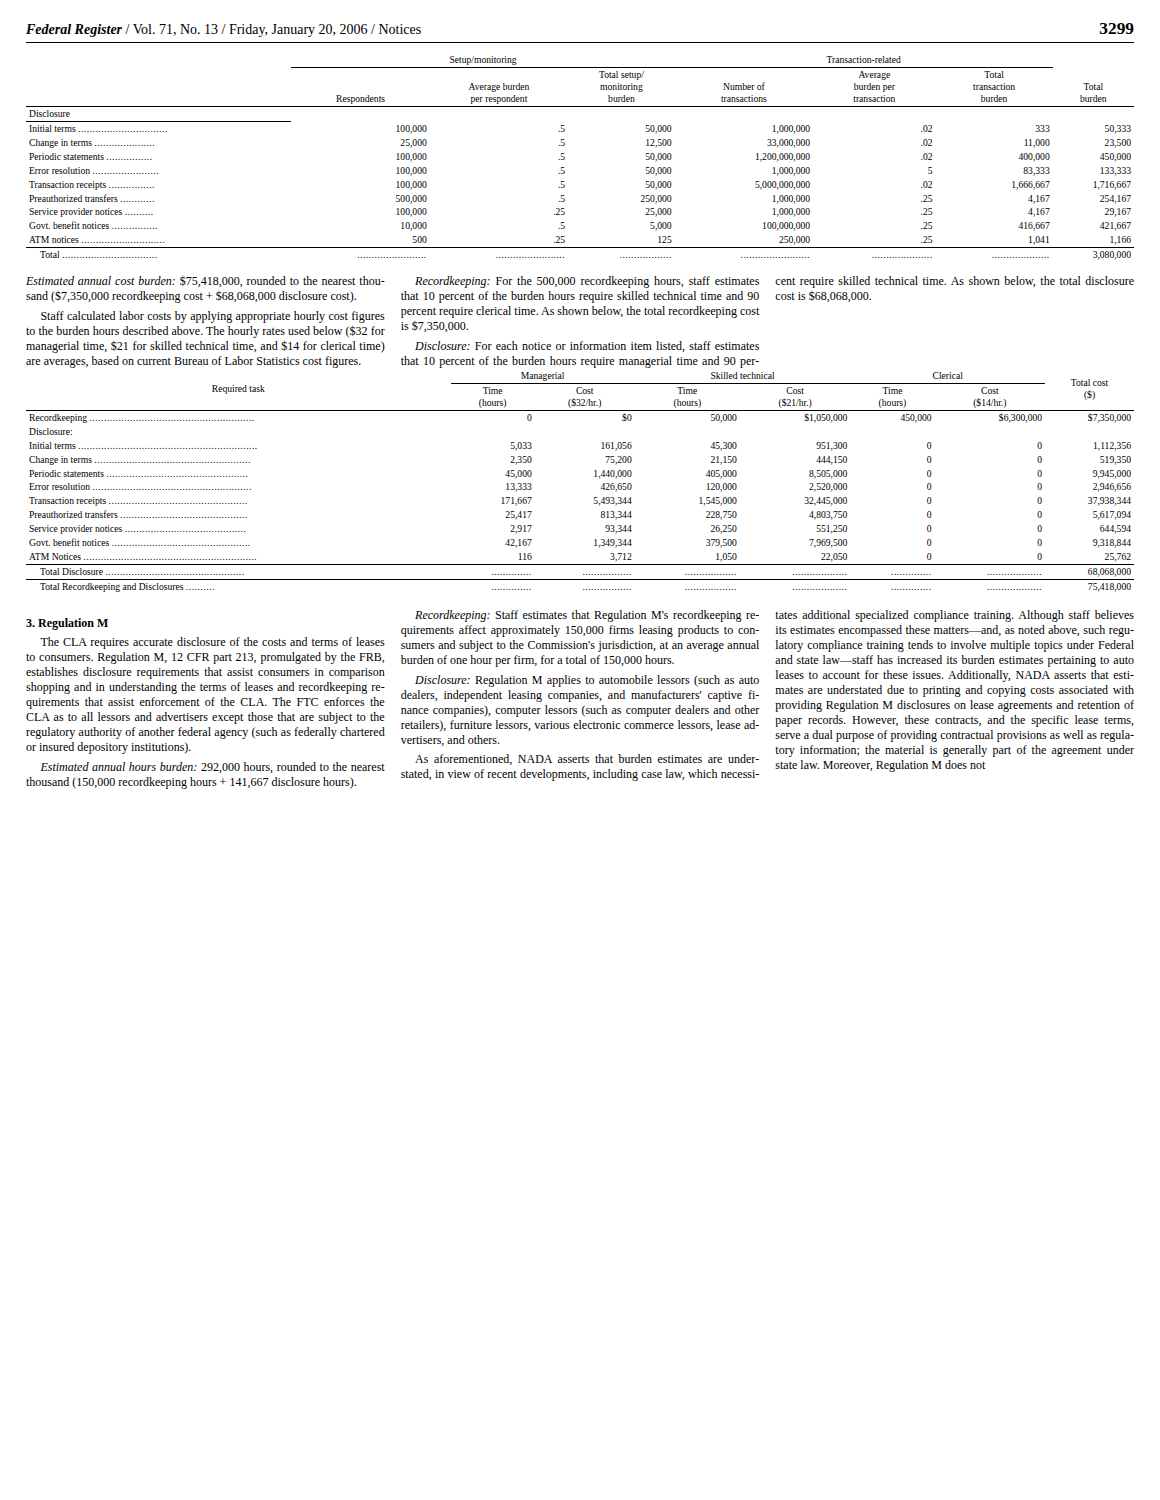Federal Register / Vol. 71, No. 13 / Friday, January 20, 2006 / Notices
3299
| | Setup/monitoring | Transaction-related | Total burden |
| --- | --- | --- | --- |
| Respondents | Average burden per respondent | Total setup/ monitoring burden | Number of transactions | Average burden per transaction | Total transaction burden |
| Disclosure | |
| Initial terms ............................... | 100,000 | .5 | 50,000 | 1,000,000 | .02 | 333 | 50,333 |
| Change in terms ..................... | 25,000 | .5 | 12,500 | 33,000,000 | .02 | 11,000 | 23,500 |
| Periodic statements ................ | 100,000 | .5 | 50,000 | 1,200,000,000 | .02 | 400,000 | 450,000 |
| Error resolution ....................... | 100,000 | .5 | 50,000 | 1,000,000 | 5 | 83,333 | 133,333 |
| Transaction receipts ................ | 100,000 | .5 | 50,000 | 5,000,000,000 | .02 | 1,666,667 | 1,716,667 |
| Preauthorized transfers ............ | 500,000 | .5 | 250,000 | 1,000,000 | .25 | 4,167 | 254,167 |
| Service provider notices .......... | 100,000 | .25 | 25,000 | 1,000,000 | .25 | 4,167 | 29,167 |
| Govt. benefit notices ................ | 10,000 | .5 | 5,000 | 100,000,000 | .25 | 416,667 | 421,667 |
| ATM notices ............................. | 500 | .25 | 125 | 250,000 | .25 | 1,041 | 1,166 |
| Total ................................. | ........................ | ........................ | .................. | ........................ | ..................... | .................... | 3,080,000 |
Estimated annual cost burden: $75,418,000, rounded to the nearest thousand ($7,350,000 recordkeeping cost + $68,068,000 disclosure cost).
Staff calculated labor costs by applying appropriate hourly cost figures to the burden hours described above. The hourly rates used below ($32 for managerial time, $21 for skilled technical time, and $14 for clerical time) are averages, based on current Bureau of Labor Statistics cost figures.
Recordkeeping: For the 500,000 recordkeeping hours, staff estimates that 10 percent of the burden hours require skilled technical time and 90 percent require clerical time. As shown below, the total recordkeeping cost is $7,350,000.
Disclosure: For each notice or information item listed, staff estimates that 10 percent of the burden hours require managerial time and 90 percent require skilled technical time. As shown below, the total disclosure cost is $68,068,000.
| Required task | Managerial | Skilled technical | Clerical | Total cost ($) |
| --- | --- | --- | --- | --- |
| Time (hours) | Cost ($32/hr.) | Time (hours) | Cost ($21/hr.) | Time (hours) | Cost ($14/hr.) |
| Recordkeeping ......................................................... | 0 | $0 | 50,000 | $1,050,000 | 450,000 | $6,300,000 | $7,350,000 |
| Disclosure: | | | | | | | |
| Initial terms .............................................................. | 5,033 | 161,056 | 45,300 | 951,300 | 0 | 0 | 1,112,356 |
| Change in terms ...................................................... | 2,350 | 75,200 | 21,150 | 444,150 | 0 | 0 | 519,350 |
| Periodic statements ................................................. | 45,000 | 1,440,000 | 405,000 | 8,505,000 | 0 | 0 | 9,945,000 |
| Error resolution ....................................................... | 13,333 | 426,650 | 120,000 | 2,520,000 | 0 | 0 | 2,946,656 |
| Transaction receipts ................................................ | 171,667 | 5,493,344 | 1,545,000 | 32,445,000 | 0 | 0 | 37,938,344 |
| Preauthorized transfers ............................................ | 25,417 | 813,344 | 228,750 | 4,803,750 | 0 | 0 | 5,617,094 |
| Service provider notices .......................................... | 2,917 | 93,344 | 26,250 | 551,250 | 0 | 0 | 644,594 |
| Govt. benefit notices ................................................ | 42,167 | 1,349,344 | 379,500 | 7,969,500 | 0 | 0 | 9,318,844 |
| ATM Notices ............................................................ | 116 | 3,712 | 1,050 | 22,050 | 0 | 0 | 25,762 |
| Total Disclosure ................................................ | .............. | ................. | .................. | ................... | .............. | ................... | 68,068,000 |
| Total Recordkeeping and Disclosures .......... | .............. | ................. | .................. | ................... | .............. | ................... | 75,418,000 |
3. Regulation M
The CLA requires accurate disclosure of the costs and terms of leases to consumers. Regulation M, 12 CFR part 213, promulgated by the FRB, establishes disclosure requirements that assist consumers in comparison shopping and in understanding the terms of leases and recordkeeping requirements that assist enforcement of the CLA. The FTC enforces the CLA as to all lessors and advertisers except those that are subject to the regulatory authority of another federal agency (such as federally chartered or insured depository institutions).
Estimated annual hours burden: 292,000 hours, rounded to the nearest thousand (150,000 recordkeeping hours + 141,667 disclosure hours).
Recordkeeping: Staff estimates that Regulation M's recordkeeping requirements affect approximately 150,000 firms leasing products to consumers and subject to the Commission's jurisdiction, at an average annual burden of one hour per firm, for a total of 150,000 hours.
Disclosure: Regulation M applies to automobile lessors (such as auto dealers, independent leasing companies, and manufacturers' captive finance companies), computer lessors (such as computer dealers and other retailers), furniture lessors, various electronic commerce lessors, lease advertisers, and others.
As aforementioned, NADA asserts that burden estimates are understated, in view of recent developments, including case law, which necessitates additional specialized compliance training. Although staff believes its estimates encompassed these matters—and, as noted above, such regulatory compliance training tends to involve multiple topics under Federal and state law—staff has increased its burden estimates pertaining to auto leases to account for these issues. Additionally, NADA asserts that estimates are understated due to printing and copying costs associated with providing Regulation M disclosures on lease agreements and retention of paper records. However, these contracts, and the specific lease terms, serve a dual purpose of providing contractual provisions as well as regulatory information; the material is generally part of the agreement under state law. Moreover, Regulation M does not